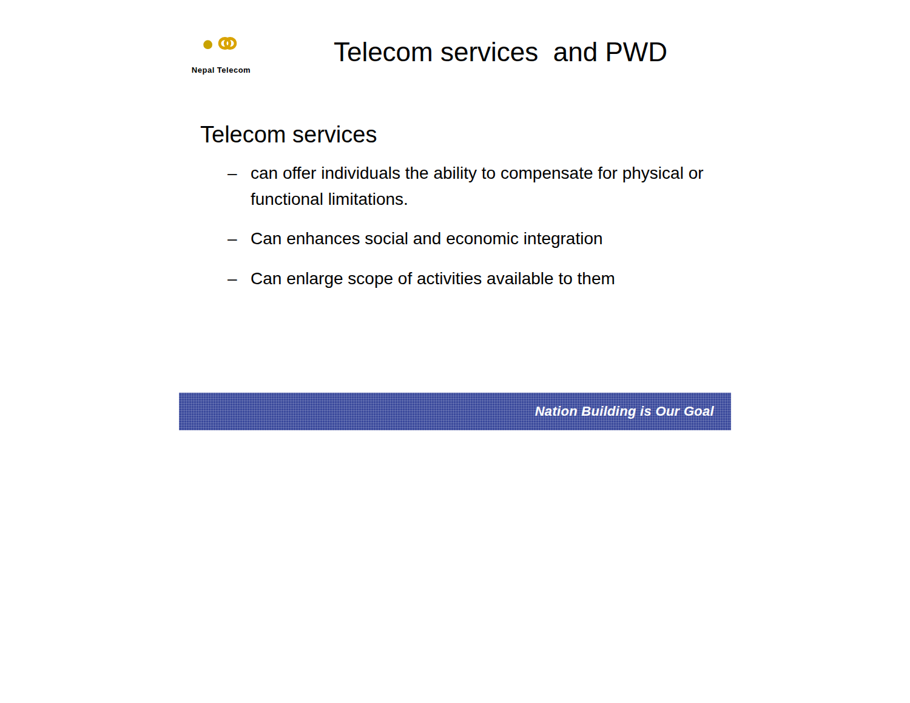•⚭
Nepal Telecom
Telecom services and PWD
Telecom services
can offer individuals the ability to compensate for physical or functional limitations.
Can enhances social and economic integration
Can enlarge scope of activities available to them
Nation Building is Our Goal